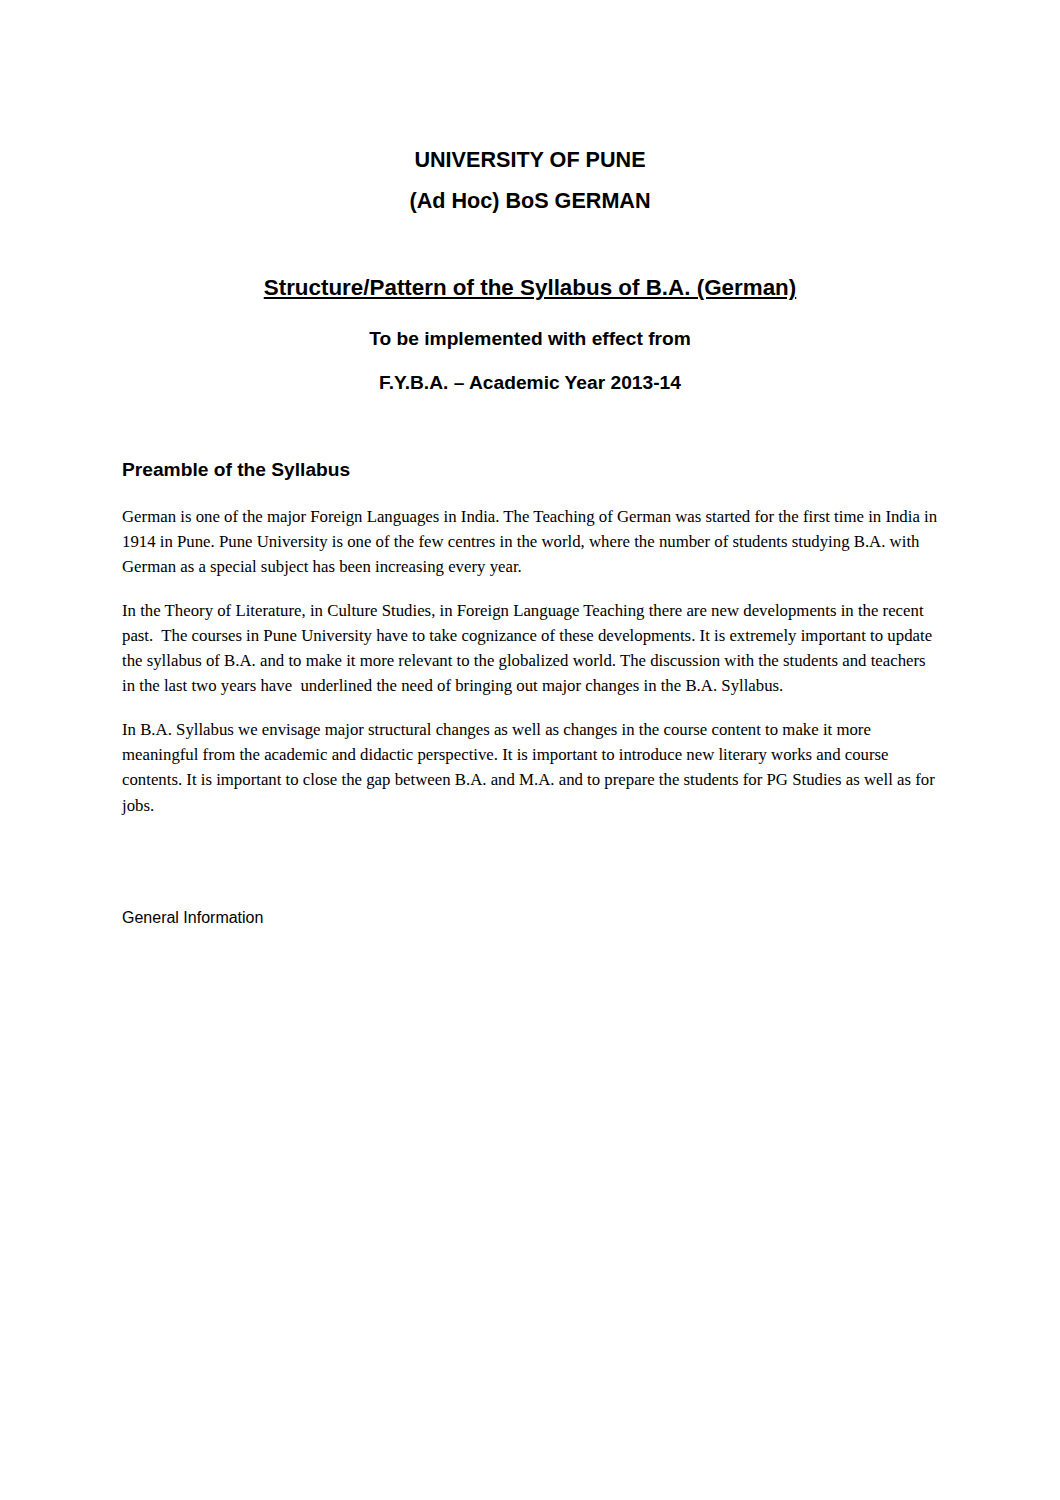UNIVERSITY OF PUNE
(Ad Hoc) BoS GERMAN
Structure/Pattern of the Syllabus of B.A. (German)
To be implemented with effect from
F.Y.B.A. – Academic Year 2013-14
Preamble of the Syllabus
German is one of the major Foreign Languages in India. The Teaching of German was started for the first time in India in 1914 in Pune. Pune University is one of the few centres in the world, where the number of students studying B.A. with German as a special subject has been increasing every year.
In the Theory of Literature, in Culture Studies, in Foreign Language Teaching there are new developments in the recent past. The courses in Pune University have to take cognizance of these developments. It is extremely important to update the syllabus of B.A. and to make it more relevant to the globalized world. The discussion with the students and teachers in the last two years have underlined the need of bringing out major changes in the B.A. Syllabus.
In B.A. Syllabus we envisage major structural changes as well as changes in the course content to make it more meaningful from the academic and didactic perspective. It is important to introduce new literary works and course contents. It is important to close the gap between B.A. and M.A. and to prepare the students for PG Studies as well as for jobs.
General Information